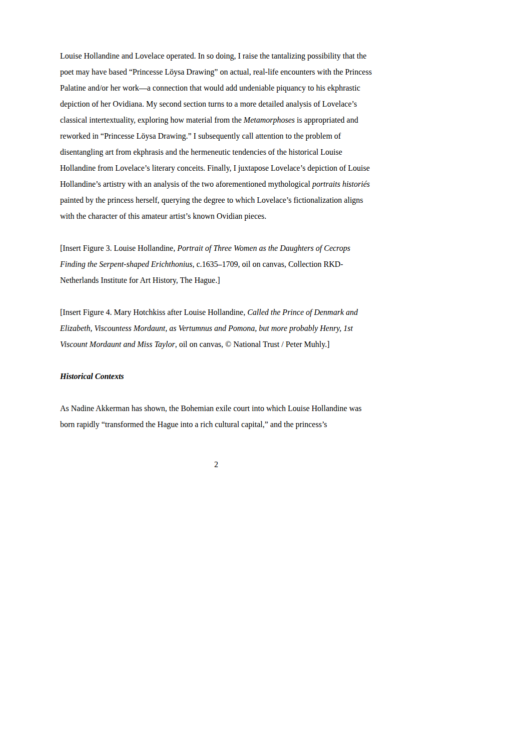Louise Hollandine and Lovelace operated. In so doing, I raise the tantalizing possibility that the poet may have based “Princesse Löysa Drawing” on actual, real-life encounters with the Princess Palatine and/or her work—a connection that would add undeniable piquancy to his ekphrastic depiction of her Ovidiana. My second section turns to a more detailed analysis of Lovelace’s classical intertextuality, exploring how material from the Metamorphoses is appropriated and reworked in “Princesse Löysa Drawing.” I subsequently call attention to the problem of disentangling art from ekphrasis and the hermeneutic tendencies of the historical Louise Hollandine from Lovelace’s literary conceits. Finally, I juxtapose Lovelace’s depiction of Louise Hollandine’s artistry with an analysis of the two aforementioned mythological portraits historiés painted by the princess herself, querying the degree to which Lovelace’s fictionalization aligns with the character of this amateur artist’s known Ovidian pieces.
[Insert Figure 3. Louise Hollandine, Portrait of Three Women as the Daughters of Cecrops Finding the Serpent-shaped Erichthonius, c.1635–1709, oil on canvas, Collection RKD-Netherlands Institute for Art History, The Hague.]
[Insert Figure 4. Mary Hotchkiss after Louise Hollandine, Called the Prince of Denmark and Elizabeth, Viscountess Mordaunt, as Vertumnus and Pomona, but more probably Henry, 1st Viscount Mordaunt and Miss Taylor, oil on canvas, © National Trust / Peter Muhly.]
Historical Contexts
As Nadine Akkerman has shown, the Bohemian exile court into which Louise Hollandine was born rapidly “transformed the Hague into a rich cultural capital,” and the princess’s
2